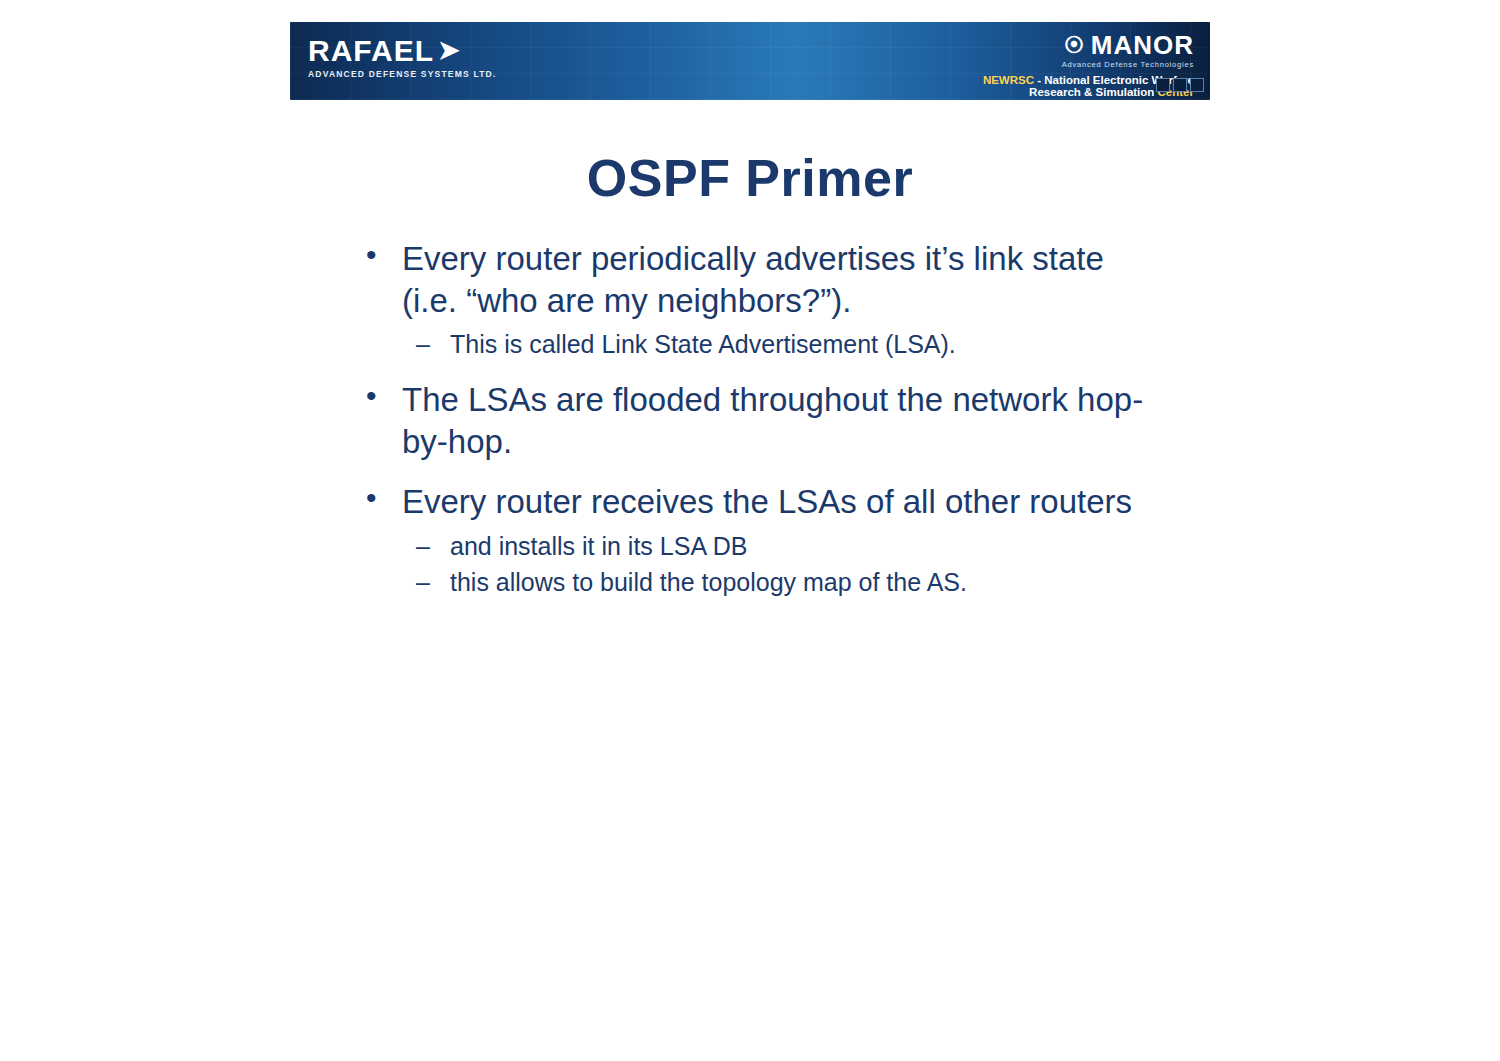RAFAEL➤
ADVANCED DEFENSE SYSTEMS LTD.
⦿MANOR
Advanced Defense Technologies
NEWRSC - National Electronic Warfare
Research & Simulation Center
OSPF Primer
Every router periodically advertises it’s link state (i.e. “who are my neighbors?”).
This is called Link State Advertisement (LSA).
The LSAs are flooded throughout the network hop-by-hop.
Every router receives the LSAs of all other routers
and installs it in its LSA DB
this allows to build the topology map of the AS.